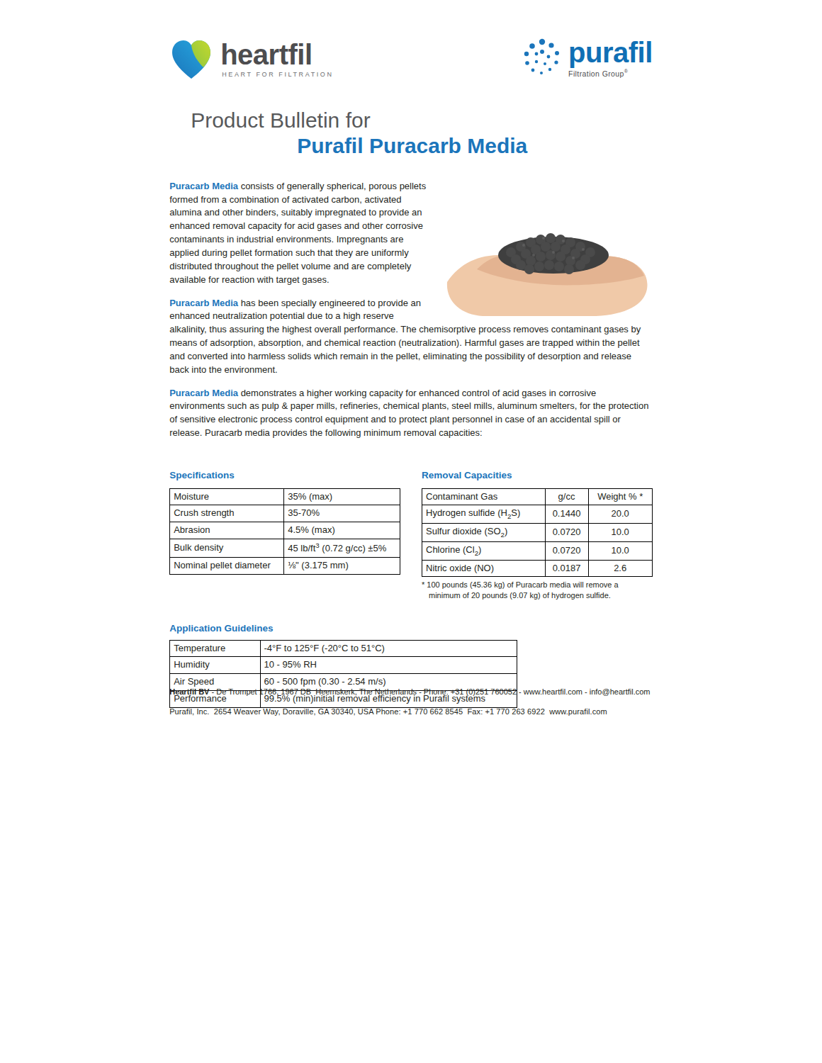heartfil
HEART FOR FILTRATION
purafil
Filtration Group®
Product Bulletin for Purafil Puracarb Media
Puracarb Media consists of generally spherical, porous pellets formed from a combination of activated carbon, activated alumina and other binders, suitably impregnated to provide an enhanced removal capacity for acid gases and other corrosive contaminants in industrial environments. Impregnants are applied during pellet formation such that they are uniformly distributed throughout the pellet volume and are completely available for reaction with target gases.
Puracarb Media has been specially engineered to provide an enhanced neutralization potential due to a high reserve alkalinity, thus assuring the highest overall performance. The chemisorptive process removes contaminant gases by means of adsorption, absorption, and chemical reaction (neutralization). Harmful gases are trapped within the pellet and converted into harmless solids which remain in the pellet, eliminating the possibility of desorption and release back into the environment.
Puracarb Media demonstrates a higher working capacity for enhanced control of acid gases in corrosive environments such as pulp & paper mills, refineries, chemical plants, steel mills, aluminum smelters, for the protection of sensitive electronic process control equipment and to protect plant personnel in case of an accidental spill or release. Puracarb media provides the following minimum removal capacities:
Specifications
| Moisture | 35% (max) |
| Crush strength | 35-70% |
| Abrasion | 4.5% (max) |
| Bulk density | 45 lb/ft 3 (0.72 g/cc) ±5% |
| Nominal pellet diameter | ⅛" (3.175 mm) |
Removal Capacities
| Contaminant Gas | g/cc | Weight % * |
| --- | --- | --- |
| Hydrogen sulfide (H 2 S) | 0.1440 | 20.0 |
| Sulfur dioxide (SO 2 ) | 0.0720 | 10.0 |
| Chlorine (Cl 2 ) | 0.0720 | 10.0 |
| Nitric oxide (NO) | 0.0187 | 2.6 |
* 100 pounds (45.36 kg) of Puracarb media will remove a minimum of 20 pounds (9.07 kg) of hydrogen sulfide.
Application Guidelines
| Temperature | -4°F to 125°F (-20°C to 51°C) |
| Humidity | 10 - 95% RH |
| Air Speed | 60 - 500 fpm (0.30 - 2.54 m/s) |
| Performance | 99.5% (min)initial removal efficiency in Purafil systems |
Heartfil BV - De Trompet 1766, 1967 DB Heemskerk, The Netherlands - Phone: +31 (0)251 760052 - www.heartfil.com - info@heartfil.com
Purafil, Inc. 2654 Weaver Way, Doraville, GA 30340, USA Phone: +1 770 662 8545 Fax: +1 770 263 6922 www.purafil.com